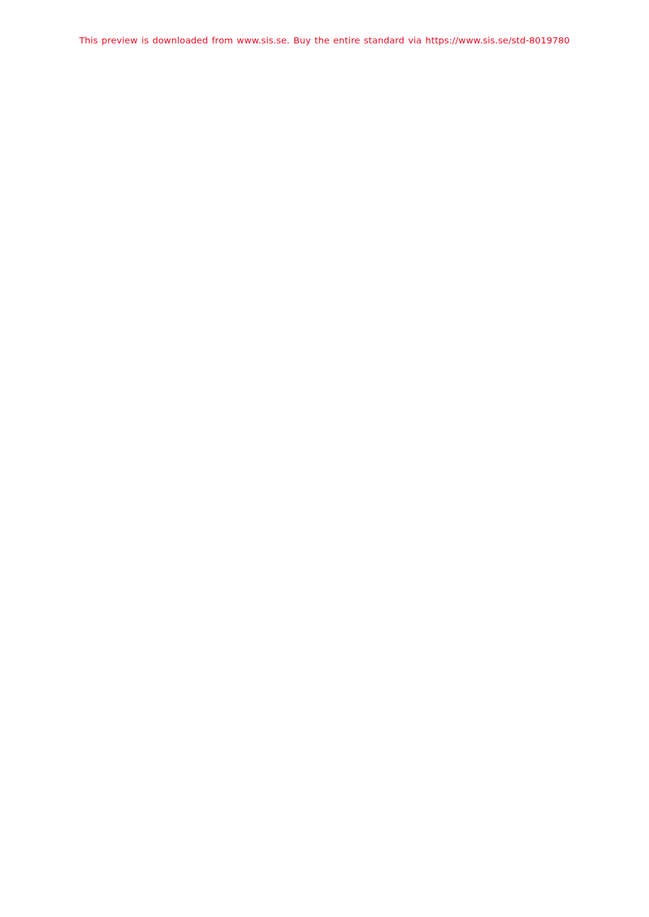This preview is downloaded from www.sis.se. Buy the entire standard via https://www.sis.se/std-8019780